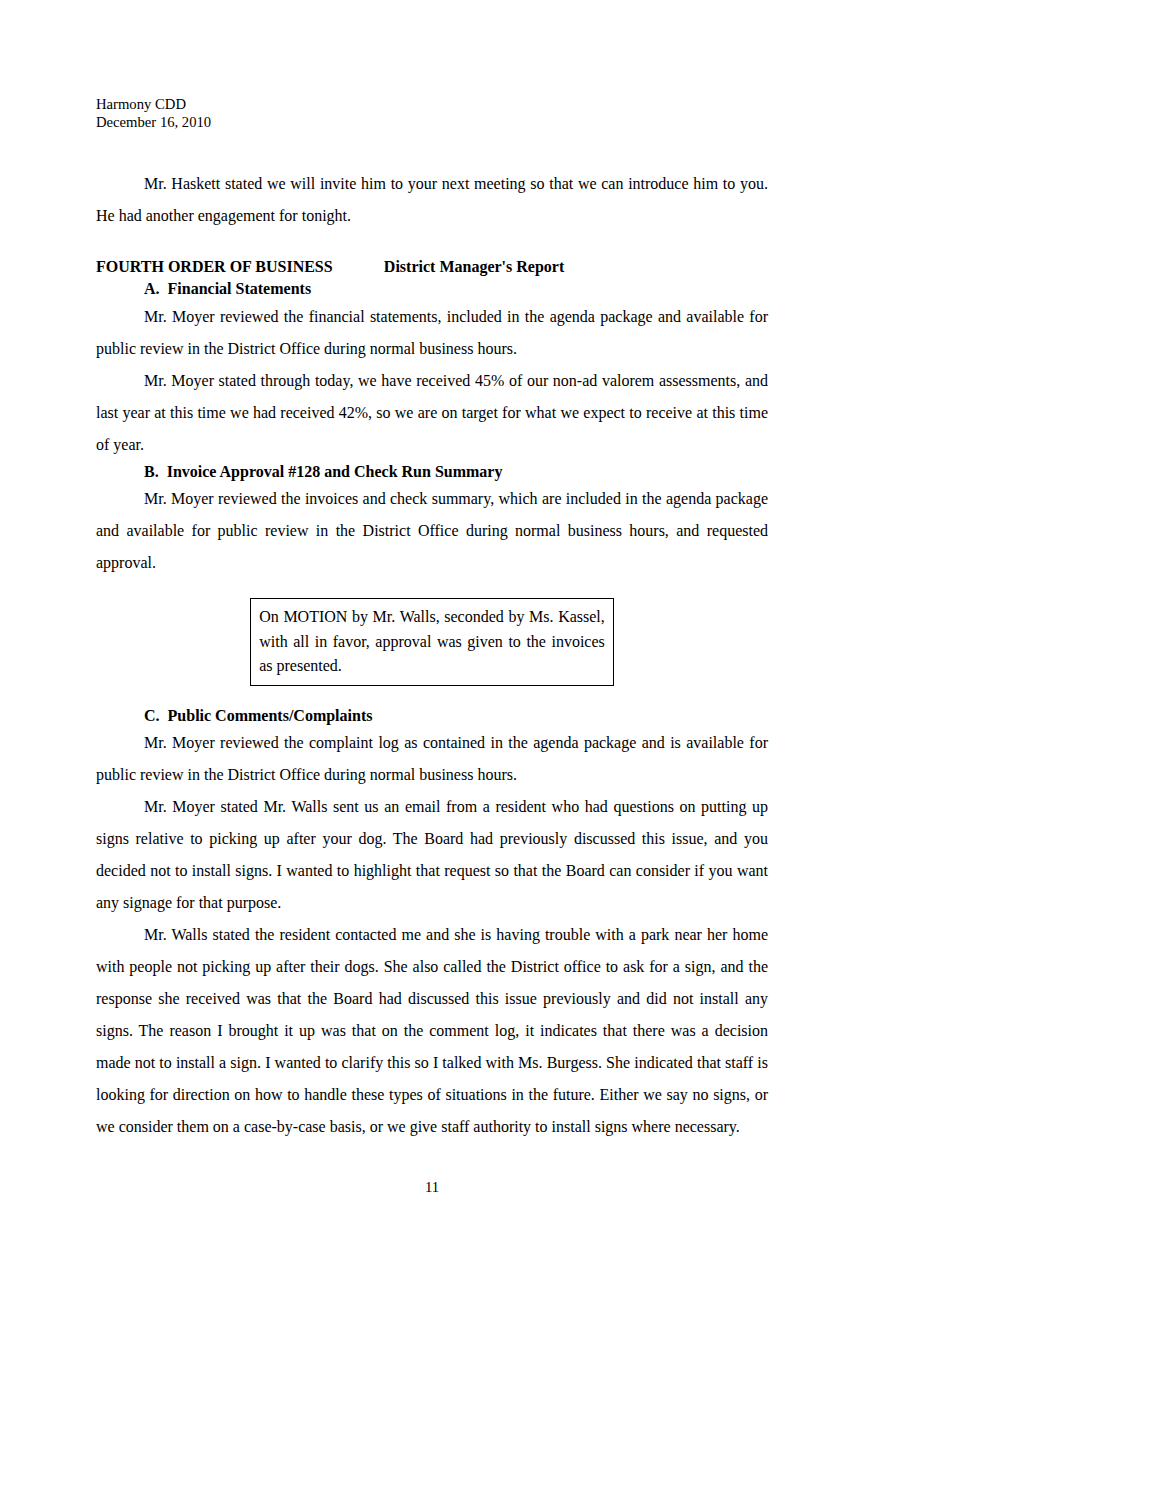Harmony CDD
December 16, 2010
Mr. Haskett stated we will invite him to your next meeting so that we can introduce him to you. He had another engagement for tonight.
FOURTH ORDER OF BUSINESS District Manager's Report
A. Financial Statements
Mr. Moyer reviewed the financial statements, included in the agenda package and available for public review in the District Office during normal business hours.
Mr. Moyer stated through today, we have received 45% of our non-ad valorem assessments, and last year at this time we had received 42%, so we are on target for what we expect to receive at this time of year.
B. Invoice Approval #128 and Check Run Summary
Mr. Moyer reviewed the invoices and check summary, which are included in the agenda package and available for public review in the District Office during normal business hours, and requested approval.
On MOTION by Mr. Walls, seconded by Ms. Kassel, with all in favor, approval was given to the invoices as presented.
C. Public Comments/Complaints
Mr. Moyer reviewed the complaint log as contained in the agenda package and is available for public review in the District Office during normal business hours.
Mr. Moyer stated Mr. Walls sent us an email from a resident who had questions on putting up signs relative to picking up after your dog. The Board had previously discussed this issue, and you decided not to install signs. I wanted to highlight that request so that the Board can consider if you want any signage for that purpose.
Mr. Walls stated the resident contacted me and she is having trouble with a park near her home with people not picking up after their dogs. She also called the District office to ask for a sign, and the response she received was that the Board had discussed this issue previously and did not install any signs. The reason I brought it up was that on the comment log, it indicates that there was a decision made not to install a sign. I wanted to clarify this so I talked with Ms. Burgess. She indicated that staff is looking for direction on how to handle these types of situations in the future. Either we say no signs, or we consider them on a case-by-case basis, or we give staff authority to install signs where necessary.
11